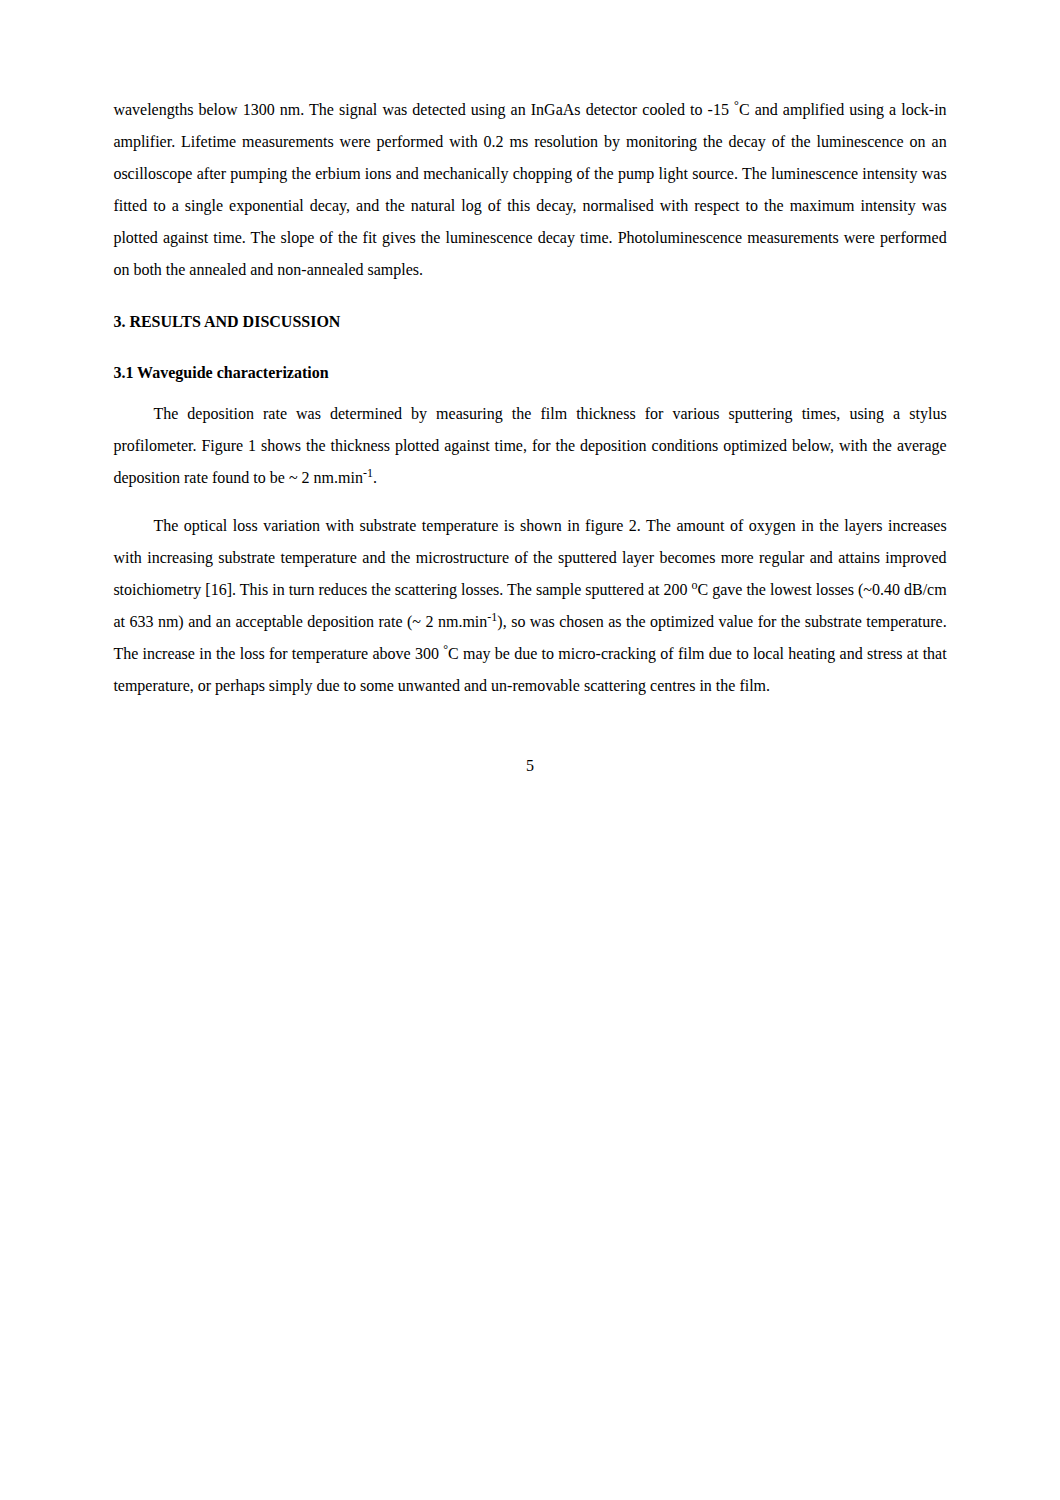wavelengths below 1300 nm. The signal was detected using an InGaAs detector cooled to -15 °C and amplified using a lock-in amplifier. Lifetime measurements were performed with 0.2 ms resolution by monitoring the decay of the luminescence on an oscilloscope after pumping the erbium ions and mechanically chopping of the pump light source. The luminescence intensity was fitted to a single exponential decay, and the natural log of this decay, normalised with respect to the maximum intensity was plotted against time. The slope of the fit gives the luminescence decay time. Photoluminescence measurements were performed on both the annealed and non-annealed samples.
3. RESULTS AND DISCUSSION
3.1 Waveguide characterization
The deposition rate was determined by measuring the film thickness for various sputtering times, using a stylus profilometer. Figure 1 shows the thickness plotted against time, for the deposition conditions optimized below, with the average deposition rate found to be ~ 2 nm.min-1.
The optical loss variation with substrate temperature is shown in figure 2. The amount of oxygen in the layers increases with increasing substrate temperature and the microstructure of the sputtered layer becomes more regular and attains improved stoichiometry [16]. This in turn reduces the scattering losses. The sample sputtered at 200 oC gave the lowest losses (~0.40 dB/cm at 633 nm) and an acceptable deposition rate (~ 2 nm.min-1), so was chosen as the optimized value for the substrate temperature. The increase in the loss for temperature above 300 °C may be due to micro-cracking of film due to local heating and stress at that temperature, or perhaps simply due to some unwanted and un-removable scattering centres in the film.
5